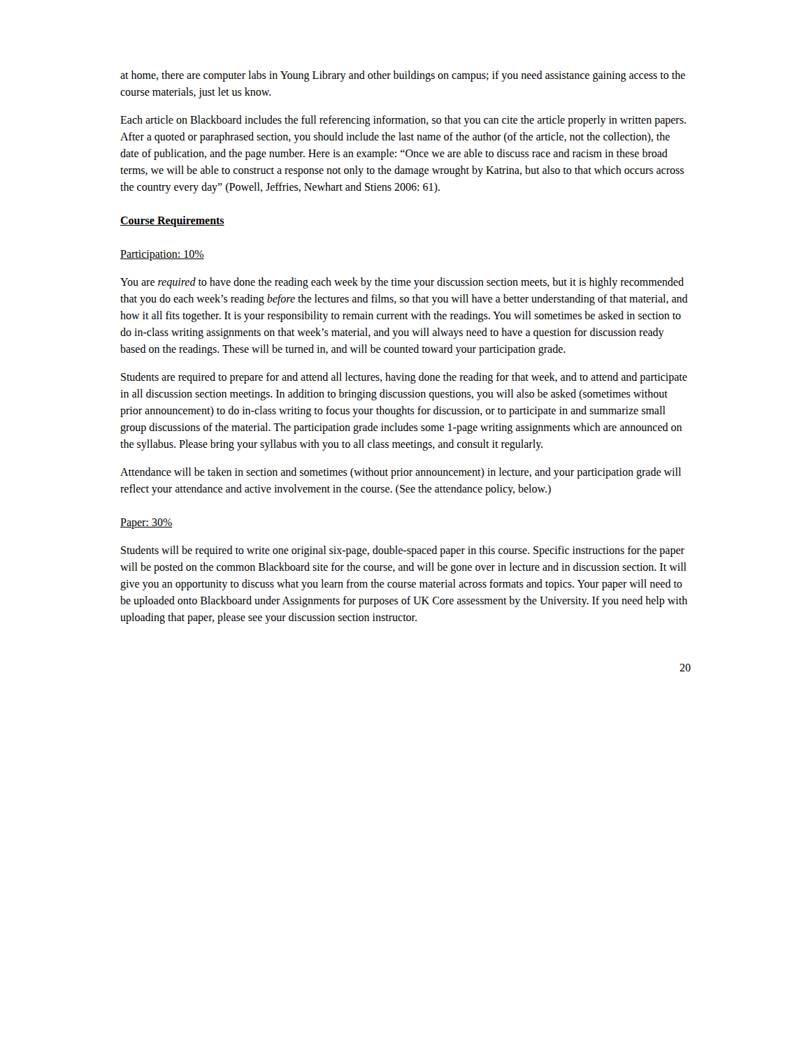at home, there are computer labs in Young Library and other buildings on campus; if you need assistance gaining access to the course materials, just let us know.
Each article on Blackboard includes the full referencing information, so that you can cite the article properly in written papers. After a quoted or paraphrased section, you should include the last name of the author (of the article, not the collection), the date of publication, and the page number. Here is an example: “Once we are able to discuss race and racism in these broad terms, we will be able to construct a response not only to the damage wrought by Katrina, but also to that which occurs across the country every day” (Powell, Jeffries, Newhart and Stiens 2006: 61).
Course Requirements
Participation: 10%
You are required to have done the reading each week by the time your discussion section meets, but it is highly recommended that you do each week’s reading before the lectures and films, so that you will have a better understanding of that material, and how it all fits together. It is your responsibility to remain current with the readings. You will sometimes be asked in section to do in-class writing assignments on that week’s material, and you will always need to have a question for discussion ready based on the readings. These will be turned in, and will be counted toward your participation grade.
Students are required to prepare for and attend all lectures, having done the reading for that week, and to attend and participate in all discussion section meetings. In addition to bringing discussion questions, you will also be asked (sometimes without prior announcement) to do in-class writing to focus your thoughts for discussion, or to participate in and summarize small group discussions of the material. The participation grade includes some 1-page writing assignments which are announced on the syllabus. Please bring your syllabus with you to all class meetings, and consult it regularly.
Attendance will be taken in section and sometimes (without prior announcement) in lecture, and your participation grade will reflect your attendance and active involvement in the course. (See the attendance policy, below.)
Paper: 30%
Students will be required to write one original six-page, double-spaced paper in this course. Specific instructions for the paper will be posted on the common Blackboard site for the course, and will be gone over in lecture and in discussion section. It will give you an opportunity to discuss what you learn from the course material across formats and topics. Your paper will need to be uploaded onto Blackboard under Assignments for purposes of UK Core assessment by the University. If you need help with uploading that paper, please see your discussion section instructor.
20